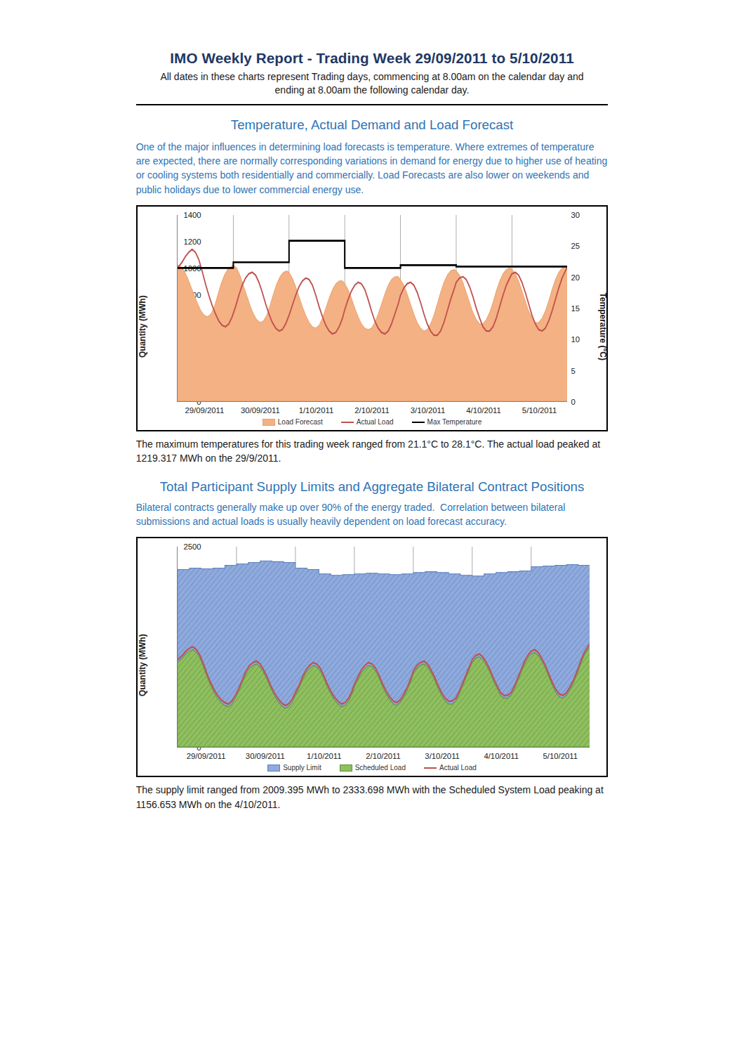IMO Weekly Report - Trading Week 29/09/2011 to 5/10/2011
All dates in these charts represent Trading days, commencing at 8.00am on the calendar day and ending at 8.00am the following calendar day.
Temperature, Actual Demand and Load Forecast
One of the major influences in determining load forecasts is temperature. Where extremes of temperature are expected, there are normally corresponding variations in demand for energy due to higher use of heating or cooling systems both residentially and commercially. Load Forecasts are also lower on weekends and public holidays due to lower commercial energy use.
Quantity (MWh)
Temperature (°C)
1400 1200 1000 800 600 400 200 0
30 25 20 15 10 5 0
29/09/2011 30/09/2011 1/10/2011 2/10/2011 3/10/2011 4/10/2011 5/10/2011
Load Forecast Actual Load Max Temperature
The maximum temperatures for this trading week ranged from 21.1°C to 28.1°C. The actual load peaked at 1219.317 MWh on the 29/9/2011.
Total Participant Supply Limits and Aggregate Bilateral Contract Positions
Bilateral contracts generally make up over 90% of the energy traded. Correlation between bilateral submissions and actual loads is usually heavily dependent on load forecast accuracy.
Quantity (MWh)
2500 2000 1500 1000 500 0
29/09/2011 30/09/2011 1/10/2011 2/10/2011 3/10/2011 4/10/2011 5/10/2011
Supply Limit Scheduled Load Actual Load
The supply limit ranged from 2009.395 MWh to 2333.698 MWh with the Scheduled System Load peaking at 1156.653 MWh on the 4/10/2011.